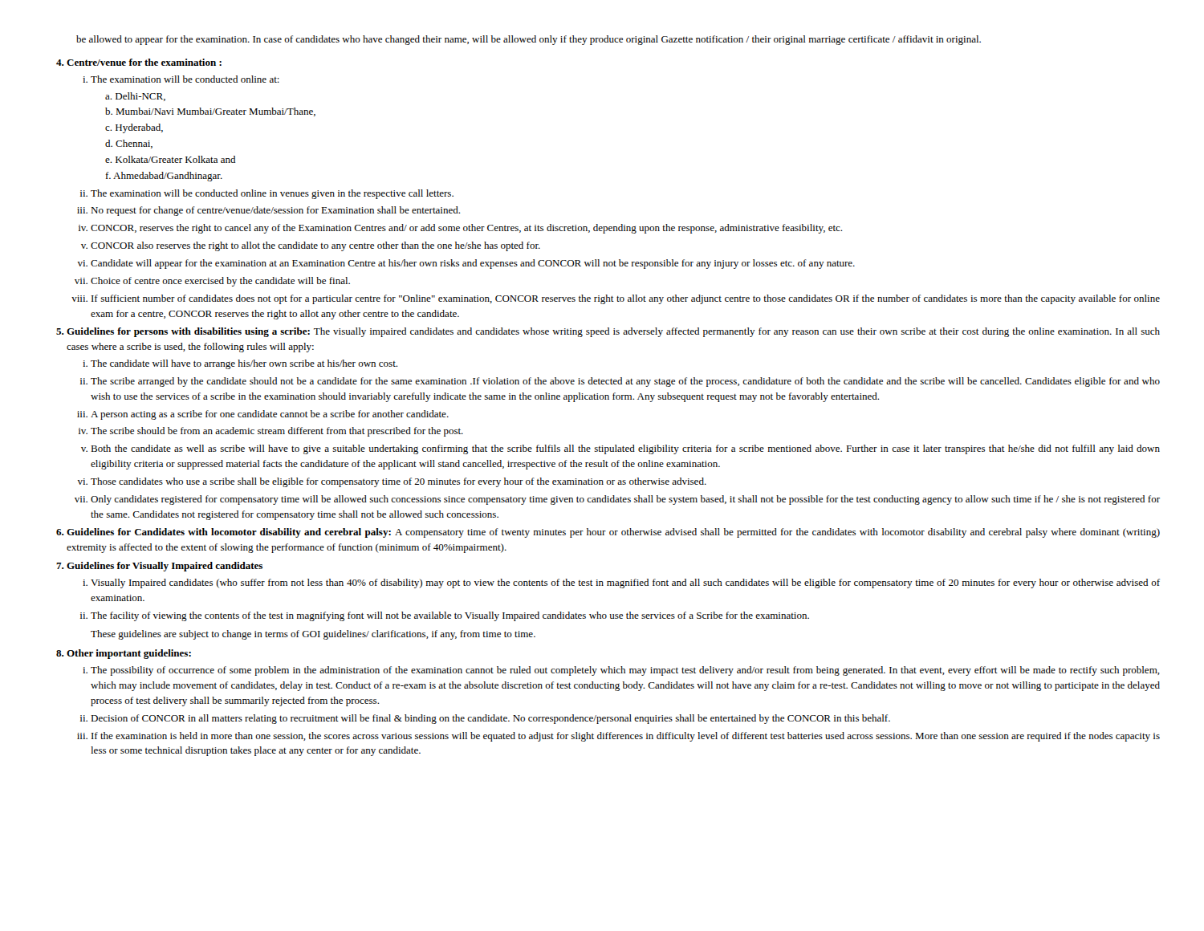be allowed to appear for the examination. In case of candidates who have changed their name, will be allowed only if they produce original Gazette notification / their original marriage certificate / affidavit in original.
Centre/venue for the examination :
The examination will be conducted online at:
a. Delhi-NCR,
b. Mumbai/Navi Mumbai/Greater Mumbai/Thane,
c. Hyderabad,
d. Chennai,
e. Kolkata/Greater Kolkata and
f. Ahmedabad/Gandhinagar.
The examination will be conducted online in venues given in the respective call letters.
No request for change of centre/venue/date/session for Examination shall be entertained.
CONCOR, reserves the right to cancel any of the Examination Centres and/ or add some other Centres, at its discretion, depending upon the response, administrative feasibility, etc.
CONCOR also reserves the right to allot the candidate to any centre other than the one he/she has opted for.
Candidate will appear for the examination at an Examination Centre at his/her own risks and expenses and CONCOR will not be responsible for any injury or losses etc. of any nature.
Choice of centre once exercised by the candidate will be final.
If sufficient number of candidates does not opt for a particular centre for "Online" examination, CONCOR reserves the right to allot any other adjunct centre to those candidates OR if the number of candidates is more than the capacity available for online exam for a centre, CONCOR reserves the right to allot any other centre to the candidate.
Guidelines for persons with disabilities using a scribe: The visually impaired candidates and candidates whose writing speed is adversely affected permanently for any reason can use their own scribe at their cost during the online examination. In all such cases where a scribe is used, the following rules will apply:
The candidate will have to arrange his/her own scribe at his/her own cost.
The scribe arranged by the candidate should not be a candidate for the same examination .If violation of the above is detected at any stage of the process, candidature of both the candidate and the scribe will be cancelled. Candidates eligible for and who wish to use the services of a scribe in the examination should invariably carefully indicate the same in the online application form. Any subsequent request may not be favorably entertained.
A person acting as a scribe for one candidate cannot be a scribe for another candidate.
The scribe should be from an academic stream different from that prescribed for the post.
Both the candidate as well as scribe will have to give a suitable undertaking confirming that the scribe fulfils all the stipulated eligibility criteria for a scribe mentioned above. Further in case it later transpires that he/she did not fulfill any laid down eligibility criteria or suppressed material facts the candidature of the applicant will stand cancelled, irrespective of the result of the online examination.
Those candidates who use a scribe shall be eligible for compensatory time of 20 minutes for every hour of the examination or as otherwise advised.
Only candidates registered for compensatory time will be allowed such concessions since compensatory time given to candidates shall be system based, it shall not be possible for the test conducting agency to allow such time if he / she is not registered for the same. Candidates not registered for compensatory time shall not be allowed such concessions.
Guidelines for Candidates with locomotor disability and cerebral palsy: A compensatory time of twenty minutes per hour or otherwise advised shall be permitted for the candidates with locomotor disability and cerebral palsy where dominant (writing) extremity is affected to the extent of slowing the performance of function (minimum of 40%impairment).
Guidelines for Visually Impaired candidates
Visually Impaired candidates (who suffer from not less than 40% of disability) may opt to view the contents of the test in magnified font and all such candidates will be eligible for compensatory time of 20 minutes for every hour or otherwise advised of examination.
The facility of viewing the contents of the test in magnifying font will not be available to Visually Impaired candidates who use the services of a Scribe for the examination.
These guidelines are subject to change in terms of GOI guidelines/ clarifications, if any, from time to time.
Other important guidelines:
The possibility of occurrence of some problem in the administration of the examination cannot be ruled out completely which may impact test delivery and/or result from being generated. In that event, every effort will be made to rectify such problem, which may include movement of candidates, delay in test. Conduct of a re-exam is at the absolute discretion of test conducting body. Candidates will not have any claim for a re-test. Candidates not willing to move or not willing to participate in the delayed process of test delivery shall be summarily rejected from the process.
Decision of CONCOR in all matters relating to recruitment will be final & binding on the candidate. No correspondence/personal enquiries shall be entertained by the CONCOR in this behalf.
If the examination is held in more than one session, the scores across various sessions will be equated to adjust for slight differences in difficulty level of different test batteries used across sessions. More than one session are required if the nodes capacity is less or some technical disruption takes place at any center or for any candidate.